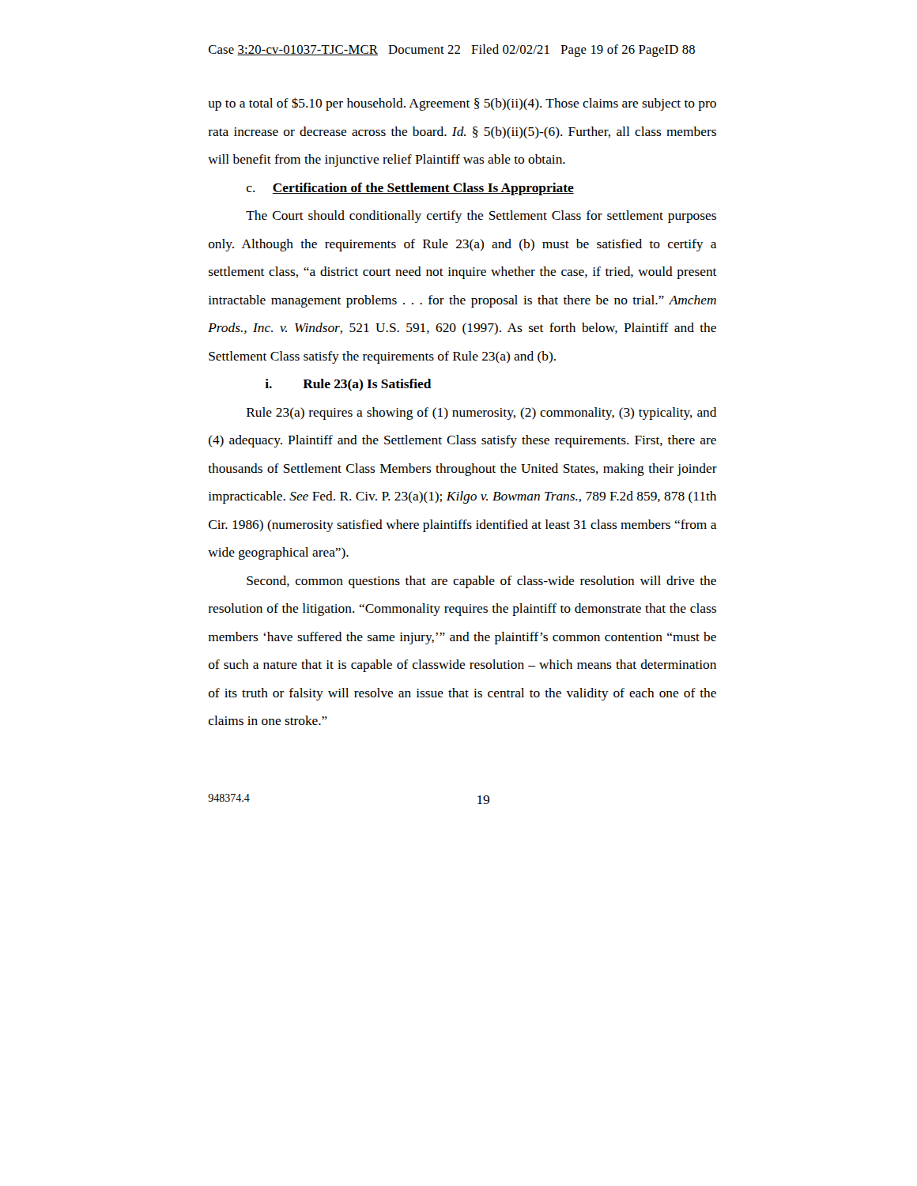Case 3:20-cv-01037-TJC-MCR Document 22 Filed 02/02/21 Page 19 of 26 PageID 88
up to a total of $5.10 per household. Agreement § 5(b)(ii)(4). Those claims are subject to pro rata increase or decrease across the board. Id. § 5(b)(ii)(5)-(6). Further, all class members will benefit from the injunctive relief Plaintiff was able to obtain.
c. Certification of the Settlement Class Is Appropriate
The Court should conditionally certify the Settlement Class for settlement purposes only. Although the requirements of Rule 23(a) and (b) must be satisfied to certify a settlement class, “a district court need not inquire whether the case, if tried, would present intractable management problems . . . for the proposal is that there be no trial.” Amchem Prods., Inc. v. Windsor, 521 U.S. 591, 620 (1997). As set forth below, Plaintiff and the Settlement Class satisfy the requirements of Rule 23(a) and (b).
i. Rule 23(a) Is Satisfied
Rule 23(a) requires a showing of (1) numerosity, (2) commonality, (3) typicality, and (4) adequacy. Plaintiff and the Settlement Class satisfy these requirements. First, there are thousands of Settlement Class Members throughout the United States, making their joinder impracticable. See Fed. R. Civ. P. 23(a)(1); Kilgo v. Bowman Trans., 789 F.2d 859, 878 (11th Cir. 1986) (numerosity satisfied where plaintiffs identified at least 31 class members “from a wide geographical area”).
Second, common questions that are capable of class-wide resolution will drive the resolution of the litigation. “Commonality requires the plaintiff to demonstrate that the class members ‘have suffered the same injury,’” and the plaintiff’s common contention “must be of such a nature that it is capable of classwide resolution – which means that determination of its truth or falsity will resolve an issue that is central to the validity of each one of the claims in one stroke.”
948374.4
19